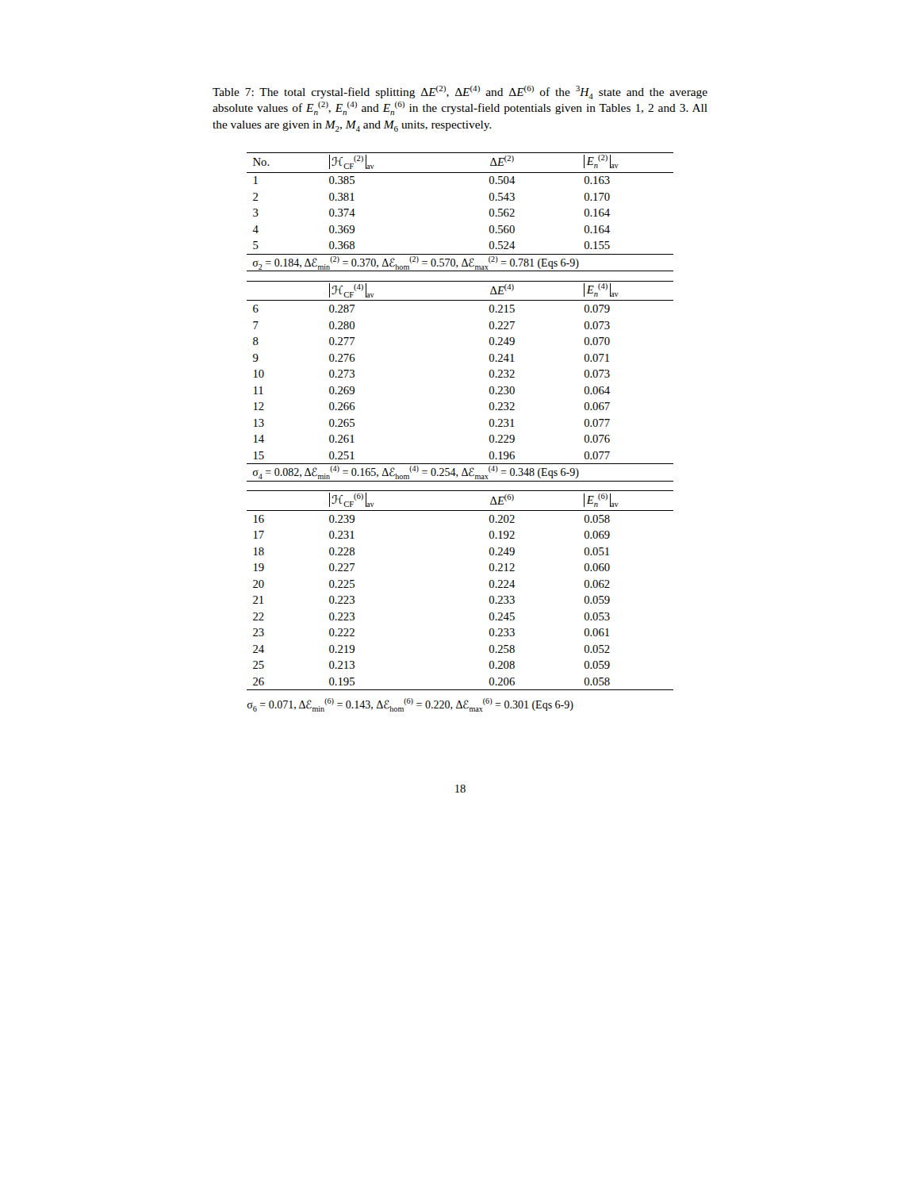Table 7: The total crystal-field splitting ΔE(2), ΔE(4) and ΔE(6) of the 3H4 state and the average absolute values of En(2), En(4) and En(6) in the crystal-field potentials given in Tables 1, 2 and 3. All the values are given in M2, M4 and M6 units, respectively.
| No. | ℋ CF (2) av | Δ E (2) | E n (2) av |
| 1 | 0.385 | 0.504 | 0.163 |
| 2 | 0.381 | 0.543 | 0.170 |
| 3 | 0.374 | 0.562 | 0.164 |
| 4 | 0.369 | 0.560 | 0.164 |
| 5 | 0.368 | 0.524 | 0.155 |
| σ 2 = 0.184, Δℰ min (2) = 0.370, Δℰ hom (2) = 0.570, Δℰ max (2) = 0.781 (Eqs 6-9) |
| | ℋ CF (4) av | Δ E (4) | E n (4) av |
| 6 | 0.287 | 0.215 | 0.079 |
| 7 | 0.280 | 0.227 | 0.073 |
| 8 | 0.277 | 0.249 | 0.070 |
| 9 | 0.276 | 0.241 | 0.071 |
| 10 | 0.273 | 0.232 | 0.073 |
| 11 | 0.269 | 0.230 | 0.064 |
| 12 | 0.266 | 0.232 | 0.067 |
| 13 | 0.265 | 0.231 | 0.077 |
| 14 | 0.261 | 0.229 | 0.076 |
| 15 | 0.251 | 0.196 | 0.077 |
| σ 4 = 0.082, Δℰ min (4) = 0.165, Δℰ hom (4) = 0.254, Δℰ max (4) = 0.348 (Eqs 6-9) |
| | ℋ CF (6) av | Δ E (6) | E n (6) av |
| 16 | 0.239 | 0.202 | 0.058 |
| 17 | 0.231 | 0.192 | 0.069 |
| 18 | 0.228 | 0.249 | 0.051 |
| 19 | 0.227 | 0.212 | 0.060 |
| 20 | 0.225 | 0.224 | 0.062 |
| 21 | 0.223 | 0.233 | 0.059 |
| 22 | 0.223 | 0.245 | 0.053 |
| 23 | 0.222 | 0.233 | 0.061 |
| 24 | 0.219 | 0.258 | 0.052 |
| 25 | 0.213 | 0.208 | 0.059 |
| 26 | 0.195 | 0.206 | 0.058 |
σ6 = 0.071, Δℰmin(6) = 0.143, Δℰhom(6) = 0.220, Δℰmax(6) = 0.301 (Eqs 6-9)
18